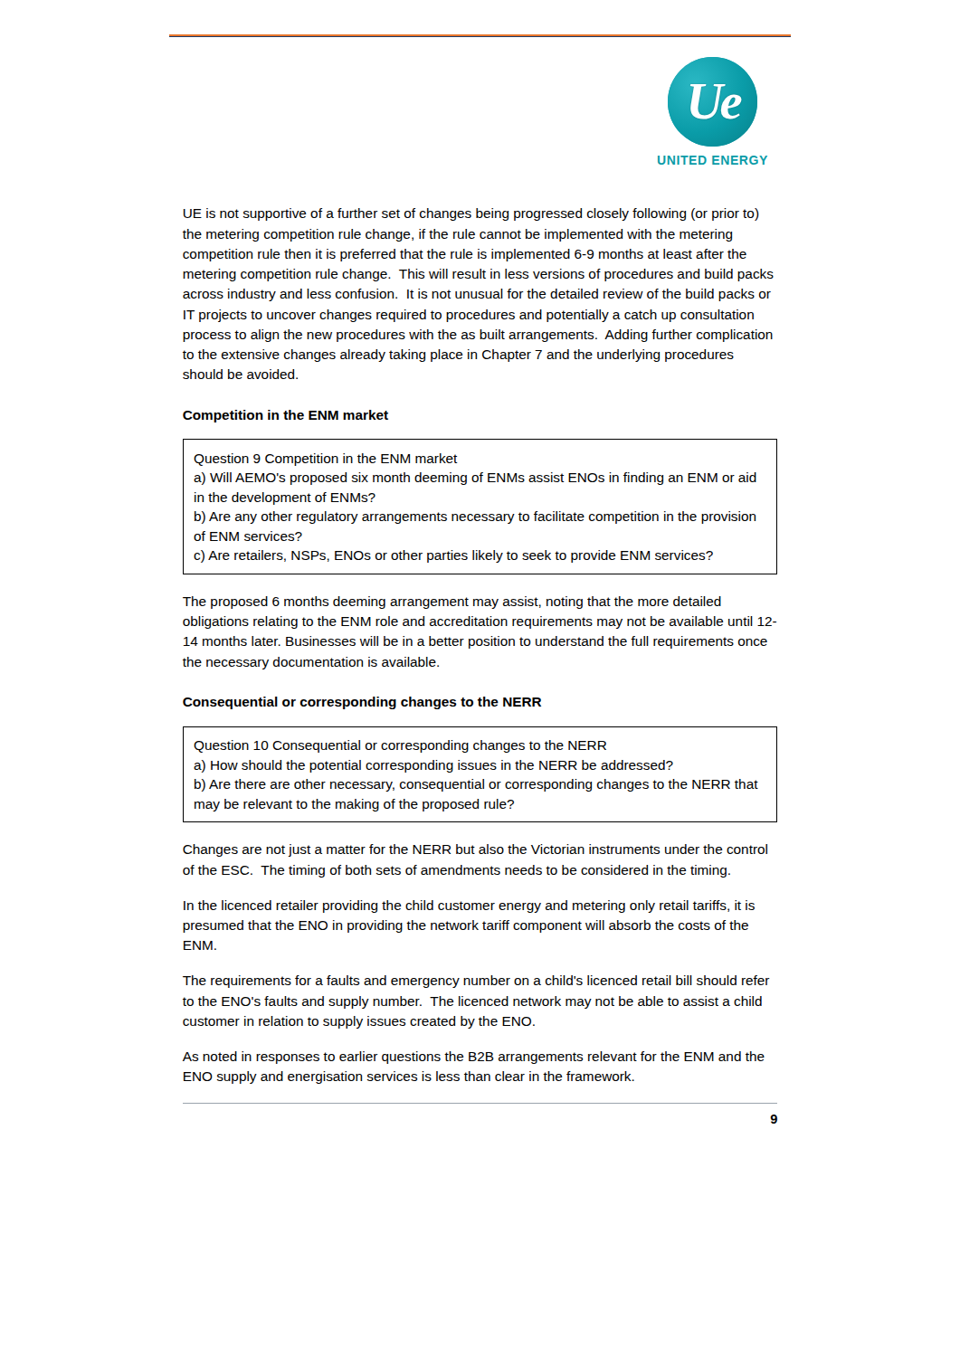Ue
UNITED ENERGY
UE is not supportive of a further set of changes being progressed closely following (or prior to) the metering competition rule change, if the rule cannot be implemented with the metering competition rule then it is preferred that the rule is implemented 6-9 months at least after the metering competition rule change. This will result in less versions of procedures and build packs across industry and less confusion. It is not unusual for the detailed review of the build packs or IT projects to uncover changes required to procedures and potentially a catch up consultation process to align the new procedures with the as built arrangements. Adding further complication to the extensive changes already taking place in Chapter 7 and the underlying procedures should be avoided.
Competition in the ENM market
Question 9 Competition in the ENM market
a) Will AEMO's proposed six month deeming of ENMs assist ENOs in finding an ENM or aid in the development of ENMs?
b) Are any other regulatory arrangements necessary to facilitate competition in the provision of ENM services?
c) Are retailers, NSPs, ENOs or other parties likely to seek to provide ENM services?
The proposed 6 months deeming arrangement may assist, noting that the more detailed obligations relating to the ENM role and accreditation requirements may not be available until 12-14 months later. Businesses will be in a better position to understand the full requirements once the necessary documentation is available.
Consequential or corresponding changes to the NERR
Question 10 Consequential or corresponding changes to the NERR
a) How should the potential corresponding issues in the NERR be addressed?
b) Are there are other necessary, consequential or corresponding changes to the NERR that may be relevant to the making of the proposed rule?
Changes are not just a matter for the NERR but also the Victorian instruments under the control of the ESC. The timing of both sets of amendments needs to be considered in the timing.
In the licenced retailer providing the child customer energy and metering only retail tariffs, it is presumed that the ENO in providing the network tariff component will absorb the costs of the ENM.
The requirements for a faults and emergency number on a child's licenced retail bill should refer to the ENO's faults and supply number. The licenced network may not be able to assist a child customer in relation to supply issues created by the ENO.
As noted in responses to earlier questions the B2B arrangements relevant for the ENM and the ENO supply and energisation services is less than clear in the framework.
9